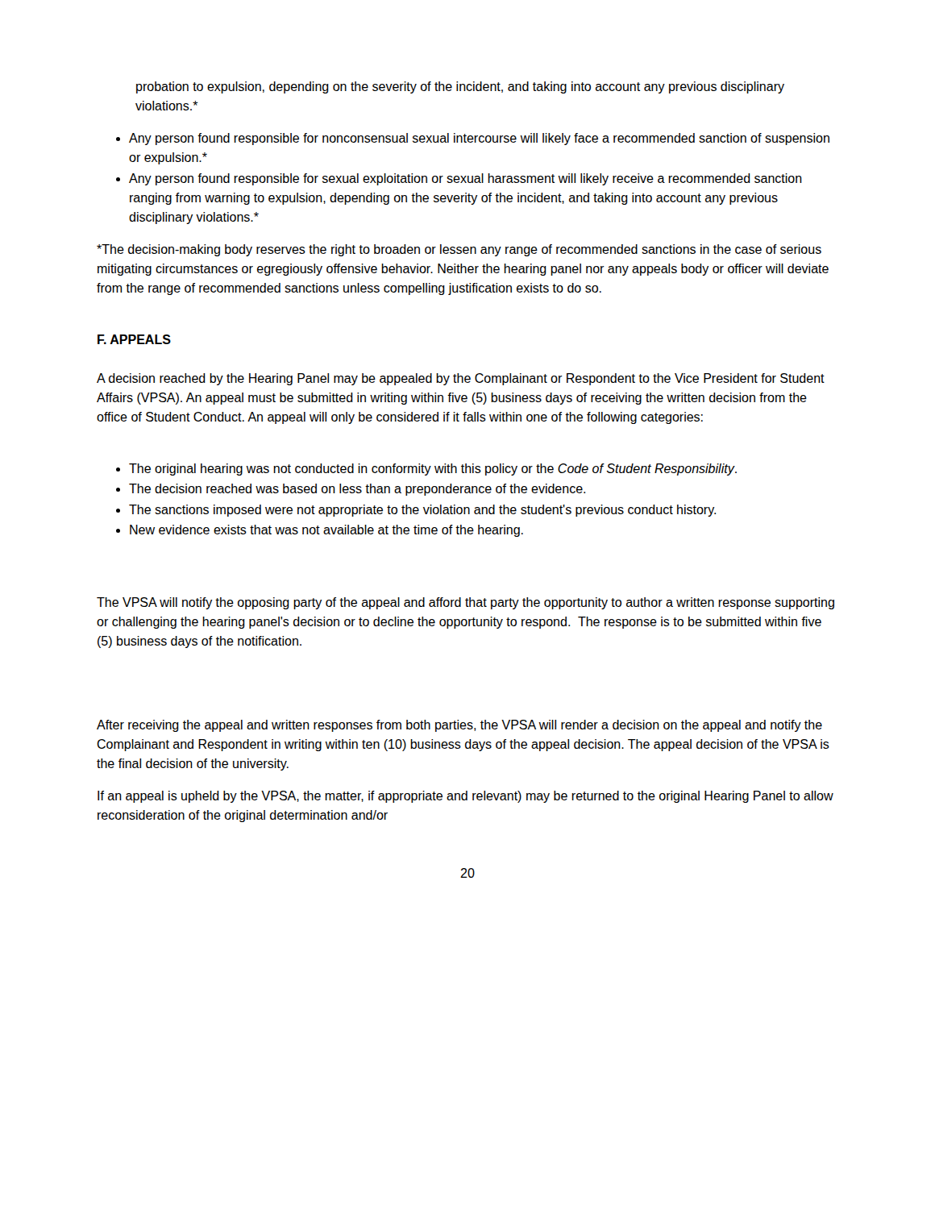probation to expulsion, depending on the severity of the incident, and taking into account any previous disciplinary violations.*
Any person found responsible for nonconsensual sexual intercourse will likely face a recommended sanction of suspension or expulsion.*
Any person found responsible for sexual exploitation or sexual harassment will likely receive a recommended sanction ranging from warning to expulsion, depending on the severity of the incident, and taking into account any previous disciplinary violations.*
*The decision-making body reserves the right to broaden or lessen any range of recommended sanctions in the case of serious mitigating circumstances or egregiously offensive behavior. Neither the hearing panel nor any appeals body or officer will deviate from the range of recommended sanctions unless compelling justification exists to do so.
F. APPEALS
A decision reached by the Hearing Panel may be appealed by the Complainant or Respondent to the Vice President for Student Affairs (VPSA). An appeal must be submitted in writing within five (5) business days of receiving the written decision from the office of Student Conduct. An appeal will only be considered if it falls within one of the following categories:
The original hearing was not conducted in conformity with this policy or the Code of Student Responsibility.
The decision reached was based on less than a preponderance of the evidence.
The sanctions imposed were not appropriate to the violation and the student's previous conduct history.
New evidence exists that was not available at the time of the hearing.
The VPSA will notify the opposing party of the appeal and afford that party the opportunity to author a written response supporting or challenging the hearing panel's decision or to decline the opportunity to respond. The response is to be submitted within five (5) business days of the notification.
After receiving the appeal and written responses from both parties, the VPSA will render a decision on the appeal and notify the Complainant and Respondent in writing within ten (10) business days of the appeal decision. The appeal decision of the VPSA is the final decision of the university.
If an appeal is upheld by the VPSA, the matter, if appropriate and relevant) may be returned to the original Hearing Panel to allow reconsideration of the original determination and/or
20